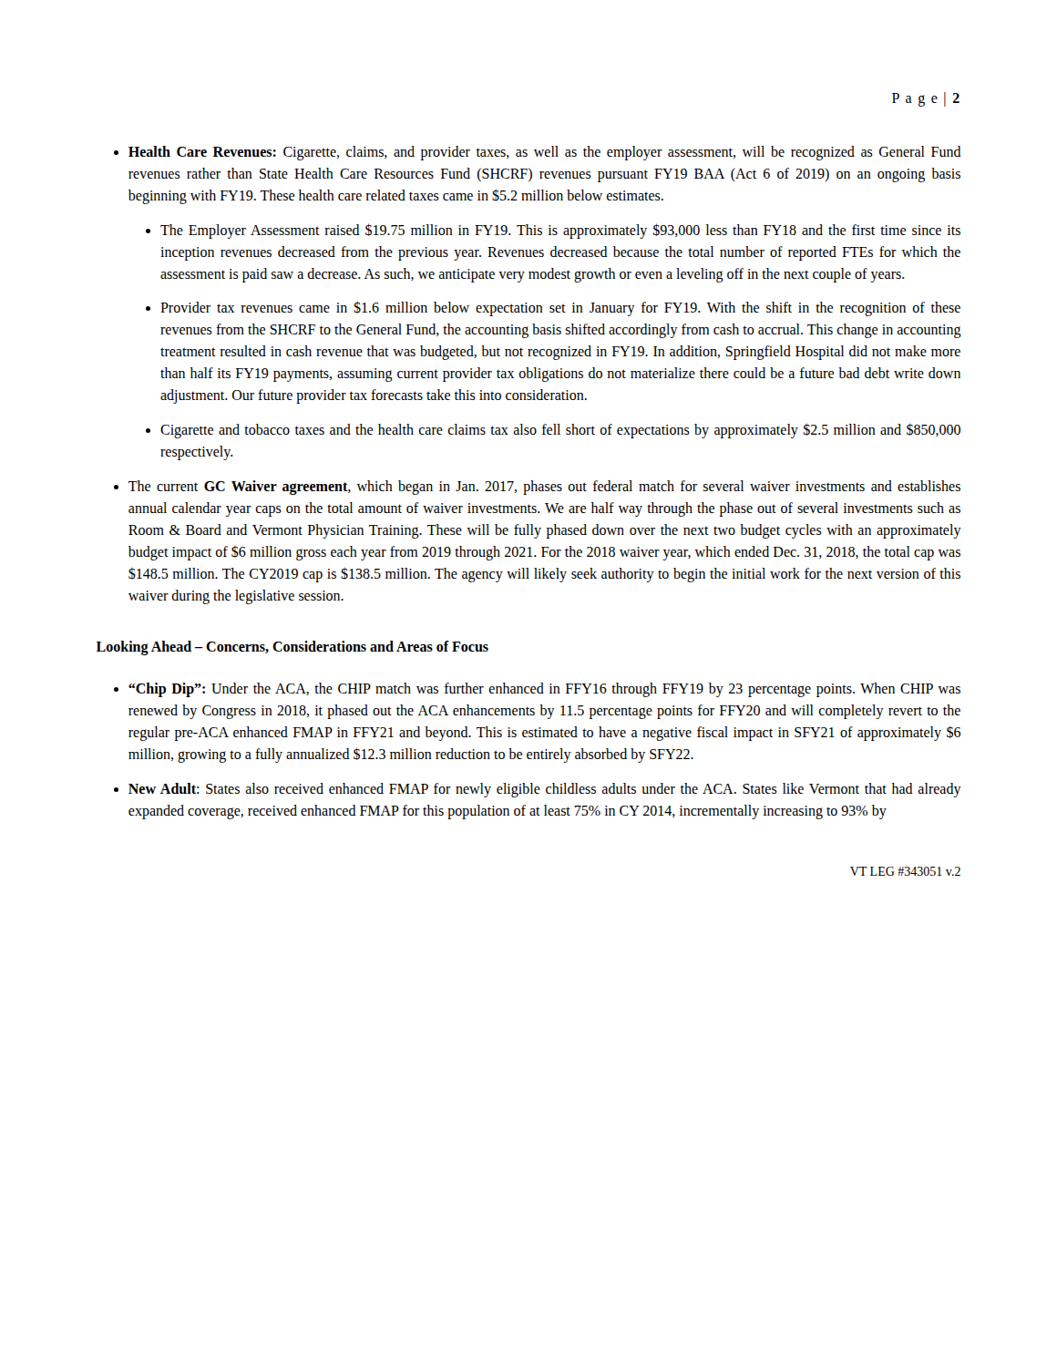P a g e | 2
Health Care Revenues: Cigarette, claims, and provider taxes, as well as the employer assessment, will be recognized as General Fund revenues rather than State Health Care Resources Fund (SHCRF) revenues pursuant FY19 BAA (Act 6 of 2019) on an ongoing basis beginning with FY19. These health care related taxes came in $5.2 million below estimates.
The Employer Assessment raised $19.75 million in FY19. This is approximately $93,000 less than FY18 and the first time since its inception revenues decreased from the previous year. Revenues decreased because the total number of reported FTEs for which the assessment is paid saw a decrease. As such, we anticipate very modest growth or even a leveling off in the next couple of years.
Provider tax revenues came in $1.6 million below expectation set in January for FY19. With the shift in the recognition of these revenues from the SHCRF to the General Fund, the accounting basis shifted accordingly from cash to accrual. This change in accounting treatment resulted in cash revenue that was budgeted, but not recognized in FY19. In addition, Springfield Hospital did not make more than half its FY19 payments, assuming current provider tax obligations do not materialize there could be a future bad debt write down adjustment. Our future provider tax forecasts take this into consideration.
Cigarette and tobacco taxes and the health care claims tax also fell short of expectations by approximately $2.5 million and $850,000 respectively.
The current GC Waiver agreement, which began in Jan. 2017, phases out federal match for several waiver investments and establishes annual calendar year caps on the total amount of waiver investments. We are half way through the phase out of several investments such as Room & Board and Vermont Physician Training. These will be fully phased down over the next two budget cycles with an approximately budget impact of $6 million gross each year from 2019 through 2021. For the 2018 waiver year, which ended Dec. 31, 2018, the total cap was $148.5 million. The CY2019 cap is $138.5 million. The agency will likely seek authority to begin the initial work for the next version of this waiver during the legislative session.
Looking Ahead – Concerns, Considerations and Areas of Focus
“Chip Dip”: Under the ACA, the CHIP match was further enhanced in FFY16 through FFY19 by 23 percentage points. When CHIP was renewed by Congress in 2018, it phased out the ACA enhancements by 11.5 percentage points for FFY20 and will completely revert to the regular pre-ACA enhanced FMAP in FFY21 and beyond. This is estimated to have a negative fiscal impact in SFY21 of approximately $6 million, growing to a fully annualized $12.3 million reduction to be entirely absorbed by SFY22.
New Adult: States also received enhanced FMAP for newly eligible childless adults under the ACA. States like Vermont that had already expanded coverage, received enhanced FMAP for this population of at least 75% in CY 2014, incrementally increasing to 93% by
VT LEG #343051 v.2